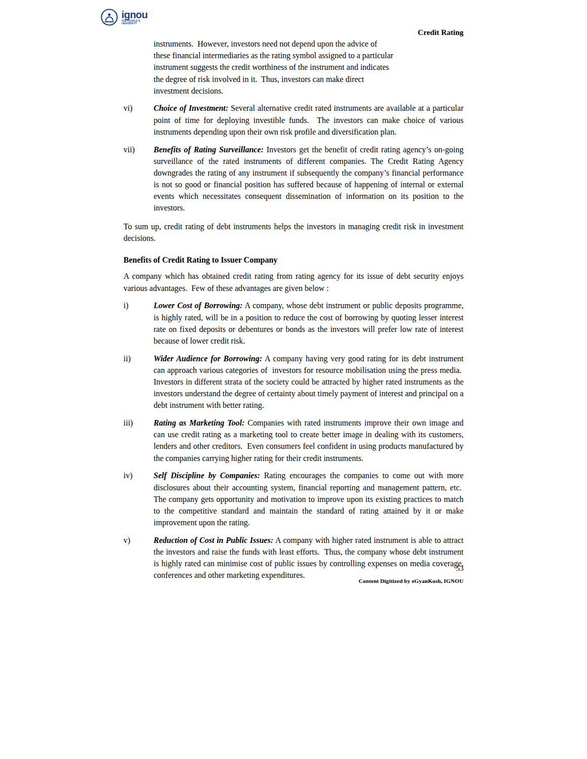ignou THE PEOPLE'S
UNIVERSITY
Credit Rating
instruments. However, investors need not depend upon the advice of
these financial intermediaries as the rating symbol assigned to a particular
instrument suggests the credit worthiness of the instrument and indicates
the degree of risk involved in it. Thus, investors can make direct
investment decisions.
vi) Choice of Investment: Several alternative credit rated instruments are available at a particular point of time for deploying investible funds. The investors can make choice of various instruments depending upon their own risk profile and diversification plan.
vii) Benefits of Rating Surveillance: Investors get the benefit of credit rating agency’s on-going surveillance of the rated instruments of different companies. The Credit Rating Agency downgrades the rating of any instrument if subsequently the company’s financial performance is not so good or financial position has suffered because of happening of internal or external events which necessitates consequent dissemination of information on its position to the investors.
To sum up, credit rating of debt instruments helps the investors in managing credit risk in investment decisions.
Benefits of Credit Rating to Issuer Company
A company which has obtained credit rating from rating agency for its issue of debt security enjoys various advantages. Few of these advantages are given below :
i) Lower Cost of Borrowing: A company, whose debt instrument or public deposits programme, is highly rated, will be in a position to reduce the cost of borrowing by quoting lesser interest rate on fixed deposits or debentures or bonds as the investors will prefer low rate of interest because of lower credit risk.
ii) Wider Audience for Borrowing: A company having very good rating for its debt instrument can approach various categories of investors for resource mobilisation using the press media. Investors in different strata of the society could be attracted by higher rated instruments as the investors understand the degree of certainty about timely payment of interest and principal on a debt instrument with better rating.
iii) Rating as Marketing Tool: Companies with rated instruments improve their own image and can use credit rating as a marketing tool to create better image in dealing with its customers, lenders and other creditors. Even consumers feel confident in using products manufactured by the companies carrying higher rating for their credit instruments.
iv) Self Discipline by Companies: Rating encourages the companies to come out with more disclosures about their accounting system, financial reporting and management pattern, etc. The company gets opportunity and motivation to improve upon its existing practices to match to the competitive standard and maintain the standard of rating attained by it or make improvement upon the rating.
v) Reduction of Cost in Public Issues: A company with higher rated instrument is able to attract the investors and raise the funds with least efforts. Thus, the company whose debt instrument is highly rated can minimise cost of public issues by controlling expenses on media coverage, conferences and other marketing expenditures.
53
Content Digitized by eGyanKosh, IGNOU